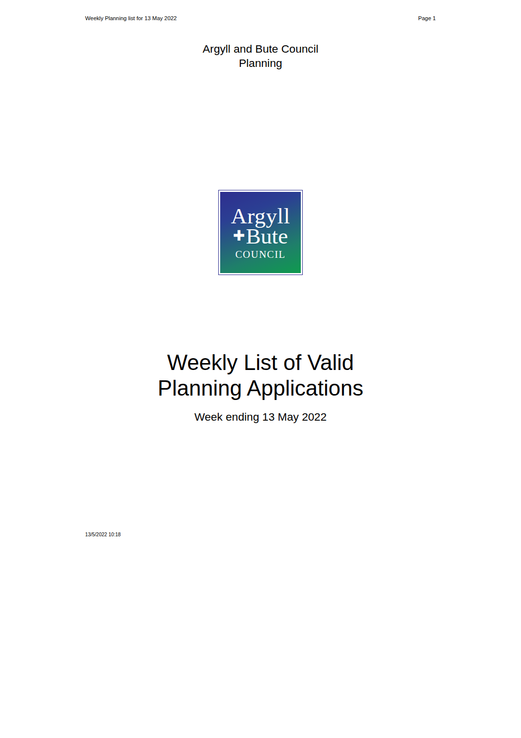Weekly Planning list for 13 May 2022
Page 1
Argyll and Bute Council
Planning
Argyll
✚Bute
COUNCIL
Weekly List of Valid
Planning Applications
Week ending 13 May 2022
13/5/2022 10:18